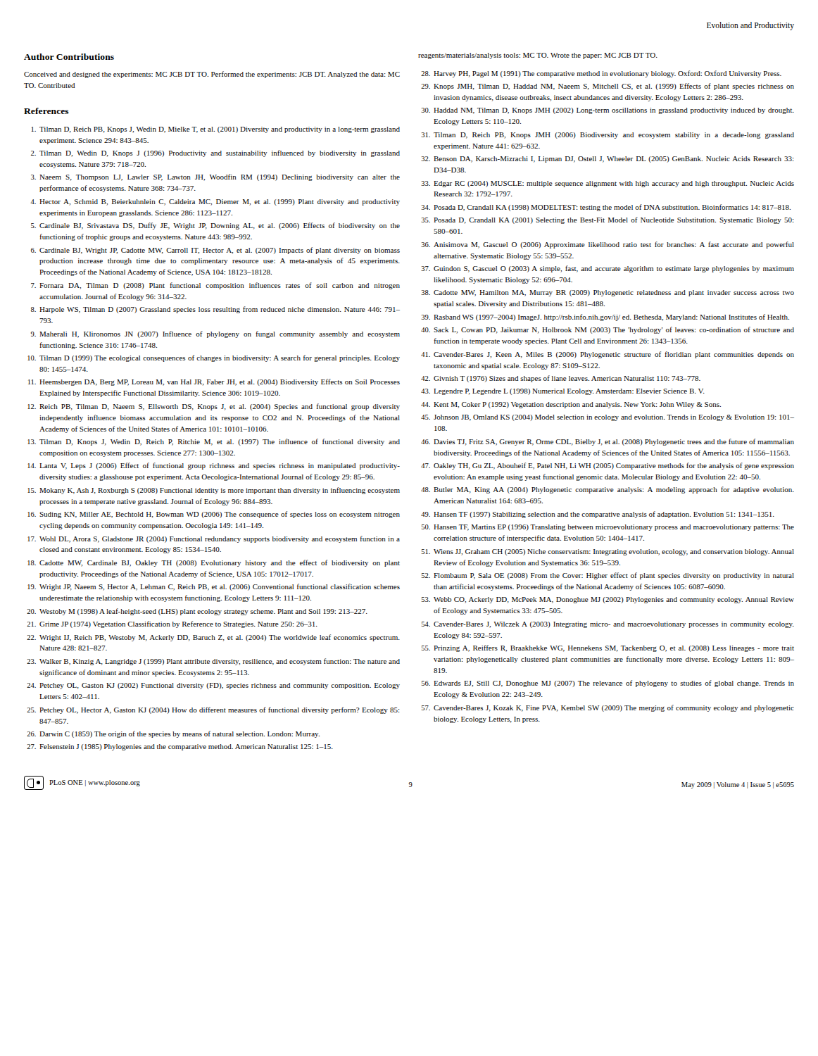Evolution and Productivity
Author Contributions
Conceived and designed the experiments: MC JCB DT TO. Performed the experiments: JCB DT. Analyzed the data: MC TO. Contributed
References
Tilman D, Reich PB, Knops J, Wedin D, Mielke T, et al. (2001) Diversity and productivity in a long-term grassland experiment. Science 294: 843–845.
Tilman D, Wedin D, Knops J (1996) Productivity and sustainability influenced by biodiversity in grassland ecosystems. Nature 379: 718–720.
Naeem S, Thompson LJ, Lawler SP, Lawton JH, Woodfin RM (1994) Declining biodiversity can alter the performance of ecosystems. Nature 368: 734–737.
Hector A, Schmid B, Beierkuhnlein C, Caldeira MC, Diemer M, et al. (1999) Plant diversity and productivity experiments in European grasslands. Science 286: 1123–1127.
Cardinale BJ, Srivastava DS, Duffy JE, Wright JP, Downing AL, et al. (2006) Effects of biodiversity on the functioning of trophic groups and ecosystems. Nature 443: 989–992.
Cardinale BJ, Wright JP, Cadotte MW, Carroll IT, Hector A, et al. (2007) Impacts of plant diversity on biomass production increase through time due to complimentary resource use: A meta-analysis of 45 experiments. Proceedings of the National Academy of Science, USA 104: 18123–18128.
Fornara DA, Tilman D (2008) Plant functional composition influences rates of soil carbon and nitrogen accumulation. Journal of Ecology 96: 314–322.
Harpole WS, Tilman D (2007) Grassland species loss resulting from reduced niche dimension. Nature 446: 791–793.
Maherali H, Klironomos JN (2007) Influence of phylogeny on fungal community assembly and ecosystem functioning. Science 316: 1746–1748.
Tilman D (1999) The ecological consequences of changes in biodiversity: A search for general principles. Ecology 80: 1455–1474.
Heemsbergen DA, Berg MP, Loreau M, van Hal JR, Faber JH, et al. (2004) Biodiversity Effects on Soil Processes Explained by Interspecific Functional Dissimilarity. Science 306: 1019–1020.
Reich PB, Tilman D, Naeem S, Ellsworth DS, Knops J, et al. (2004) Species and functional group diversity independently influence biomass accumulation and its response to CO2 and N. Proceedings of the National Academy of Sciences of the United States of America 101: 10101–10106.
Tilman D, Knops J, Wedin D, Reich P, Ritchie M, et al. (1997) The influence of functional diversity and composition on ecosystem processes. Science 277: 1300–1302.
Lanta V, Leps J (2006) Effect of functional group richness and species richness in manipulated productivity-diversity studies: a glasshouse pot experiment. Acta Oecologica-International Journal of Ecology 29: 85–96.
Mokany K, Ash J, Roxburgh S (2008) Functional identity is more important than diversity in influencing ecosystem processes in a temperate native grassland. Journal of Ecology 96: 884–893.
Suding KN, Miller AE, Bechtold H, Bowman WD (2006) The consequence of species loss on ecosystem nitrogen cycling depends on community compensation. Oecologia 149: 141–149.
Wohl DL, Arora S, Gladstone JR (2004) Functional redundancy supports biodiversity and ecosystem function in a closed and constant environment. Ecology 85: 1534–1540.
Cadotte MW, Cardinale BJ, Oakley TH (2008) Evolutionary history and the effect of biodiversity on plant productivity. Proceedings of the National Academy of Science, USA 105: 17012–17017.
Wright JP, Naeem S, Hector A, Lehman C, Reich PB, et al. (2006) Conventional functional classification schemes underestimate the relationship with ecosystem functioning. Ecology Letters 9: 111–120.
Westoby M (1998) A leaf-height-seed (LHS) plant ecology strategy scheme. Plant and Soil 199: 213–227.
Grime JP (1974) Vegetation Classification by Reference to Strategies. Nature 250: 26–31.
Wright IJ, Reich PB, Westoby M, Ackerly DD, Baruch Z, et al. (2004) The worldwide leaf economics spectrum. Nature 428: 821–827.
Walker B, Kinzig A, Langridge J (1999) Plant attribute diversity, resilience, and ecosystem function: The nature and significance of dominant and minor species. Ecosystems 2: 95–113.
Petchey OL, Gaston KJ (2002) Functional diversity (FD), species richness and community composition. Ecology Letters 5: 402–411.
Petchey OL, Hector A, Gaston KJ (2004) How do different measures of functional diversity perform? Ecology 85: 847–857.
Darwin C (1859) The origin of the species by means of natural selection. London: Murray.
Felsenstein J (1985) Phylogenies and the comparative method. American Naturalist 125: 1–15.
reagents/materials/analysis tools: MC TO. Wrote the paper: MC JCB DT TO.
Harvey PH, Pagel M (1991) The comparative method in evolutionary biology. Oxford: Oxford University Press.
Knops JMH, Tilman D, Haddad NM, Naeem S, Mitchell CS, et al. (1999) Effects of plant species richness on invasion dynamics, disease outbreaks, insect abundances and diversity. Ecology Letters 2: 286–293.
Haddad NM, Tilman D, Knops JMH (2002) Long-term oscillations in grassland productivity induced by drought. Ecology Letters 5: 110–120.
Tilman D, Reich PB, Knops JMH (2006) Biodiversity and ecosystem stability in a decade-long grassland experiment. Nature 441: 629–632.
Benson DA, Karsch-Mizrachi I, Lipman DJ, Ostell J, Wheeler DL (2005) GenBank. Nucleic Acids Research 33: D34–D38.
Edgar RC (2004) MUSCLE: multiple sequence alignment with high accuracy and high throughput. Nucleic Acids Research 32: 1792–1797.
Posada D, Crandall KA (1998) MODELTEST: testing the model of DNA substitution. Bioinformatics 14: 817–818.
Posada D, Crandall KA (2001) Selecting the Best-Fit Model of Nucleotide Substitution. Systematic Biology 50: 580–601.
Anisimova M, Gascuel O (2006) Approximate likelihood ratio test for branches: A fast accurate and powerful alternative. Systematic Biology 55: 539–552.
Guindon S, Gascuel O (2003) A simple, fast, and accurate algorithm to estimate large phylogenies by maximum likelihood. Systematic Biology 52: 696–704.
Cadotte MW, Hamilton MA, Murray BR (2009) Phylogenetic relatedness and plant invader success across two spatial scales. Diversity and Distributions 15: 481–488.
Rasband WS (1997–2004) ImageJ. http://rsb.info.nih.gov/ij/ ed. Bethesda, Maryland: National Institutes of Health.
Sack L, Cowan PD, Jaikumar N, Holbrook NM (2003) The 'hydrology' of leaves: co-ordination of structure and function in temperate woody species. Plant Cell and Environment 26: 1343–1356.
Cavender-Bares J, Keen A, Miles B (2006) Phylogenetic structure of floridian plant communities depends on taxonomic and spatial scale. Ecology 87: S109–S122.
Givnish T (1976) Sizes and shapes of liane leaves. American Naturalist 110: 743–778.
Legendre P, Legendre L (1998) Numerical Ecology. Amsterdam: Elsevier Science B. V.
Kent M, Coker P (1992) Vegetation description and analysis. New York: John Wiley & Sons.
Johnson JB, Omland KS (2004) Model selection in ecology and evolution. Trends in Ecology & Evolution 19: 101–108.
Davies TJ, Fritz SA, Grenyer R, Orme CDL, Bielby J, et al. (2008) Phylogenetic trees and the future of mammalian biodiversity. Proceedings of the National Academy of Sciences of the United States of America 105: 11556–11563.
Oakley TH, Gu ZL, Abouheif E, Patel NH, Li WH (2005) Comparative methods for the analysis of gene expression evolution: An example using yeast functional genomic data. Molecular Biology and Evolution 22: 40–50.
Butler MA, King AA (2004) Phylogenetic comparative analysis: A modeling approach for adaptive evolution. American Naturalist 164: 683–695.
Hansen TF (1997) Stabilizing selection and the comparative analysis of adaptation. Evolution 51: 1341–1351.
Hansen TF, Martins EP (1996) Translating between microevolutionary process and macroevolutionary patterns: The correlation structure of interspecific data. Evolution 50: 1404–1417.
Wiens JJ, Graham CH (2005) Niche conservatism: Integrating evolution, ecology, and conservation biology. Annual Review of Ecology Evolution and Systematics 36: 519–539.
Flombaum P, Sala OE (2008) From the Cover: Higher effect of plant species diversity on productivity in natural than artificial ecosystems. Proceedings of the National Academy of Sciences 105: 6087–6090.
Webb CO, Ackerly DD, McPeek MA, Donoghue MJ (2002) Phylogenies and community ecology. Annual Review of Ecology and Systematics 33: 475–505.
Cavender-Bares J, Wilczek A (2003) Integrating micro- and macroevolutionary processes in community ecology. Ecology 84: 592–597.
Prinzing A, Reiffers R, Braakhekke WG, Hennekens SM, Tackenberg O, et al. (2008) Less lineages - more trait variation: phylogenetically clustered plant communities are functionally more diverse. Ecology Letters 11: 809–819.
Edwards EJ, Still CJ, Donoghue MJ (2007) The relevance of phylogeny to studies of global change. Trends in Ecology & Evolution 22: 243–249.
Cavender-Bares J, Kozak K, Fine PVA, Kembel SW (2009) The merging of community ecology and phylogenetic biology. Ecology Letters, In press.
PLoS ONE | www.plosone.org
9
May 2009 | Volume 4 | Issue 5 | e5695